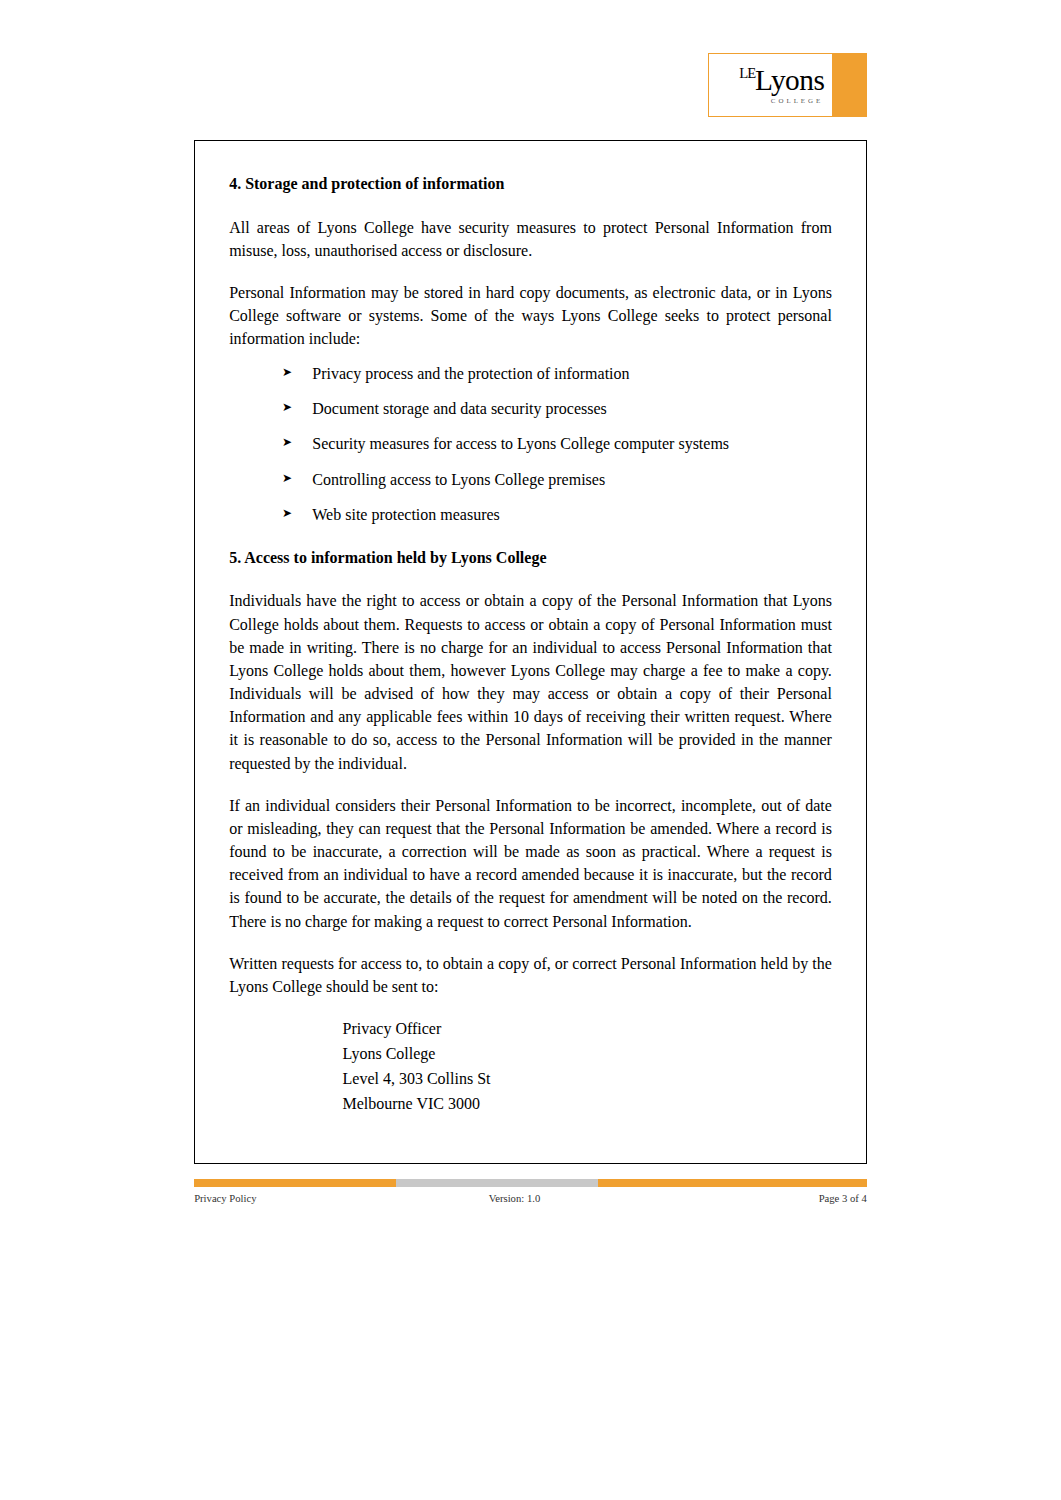LELyons
COLLEGE
4. Storage and protection of information
All areas of Lyons College have security measures to protect Personal Information from misuse, loss, unauthorised access or disclosure.
Personal Information may be stored in hard copy documents, as electronic data, or in Lyons College software or systems. Some of the ways Lyons College seeks to protect personal information include:
Privacy process and the protection of information
Document storage and data security processes
Security measures for access to Lyons College computer systems
Controlling access to Lyons College premises
Web site protection measures
5. Access to information held by Lyons College
Individuals have the right to access or obtain a copy of the Personal Information that Lyons College holds about them. Requests to access or obtain a copy of Personal Information must be made in writing. There is no charge for an individual to access Personal Information that Lyons College holds about them, however Lyons College may charge a fee to make a copy. Individuals will be advised of how they may access or obtain a copy of their Personal Information and any applicable fees within 10 days of receiving their written request. Where it is reasonable to do so, access to the Personal Information will be provided in the manner requested by the individual.
If an individual considers their Personal Information to be incorrect, incomplete, out of date or misleading, they can request that the Personal Information be amended. Where a record is found to be inaccurate, a correction will be made as soon as practical. Where a request is received from an individual to have a record amended because it is inaccurate, but the record is found to be accurate, the details of the request for amendment will be noted on the record. There is no charge for making a request to correct Personal Information.
Written requests for access to, to obtain a copy of, or correct Personal Information held by the Lyons College should be sent to:
Privacy Officer
Lyons College
Level 4, 303 Collins St
Melbourne VIC 3000
Privacy Policy
Version: 1.0
Page 3 of 4